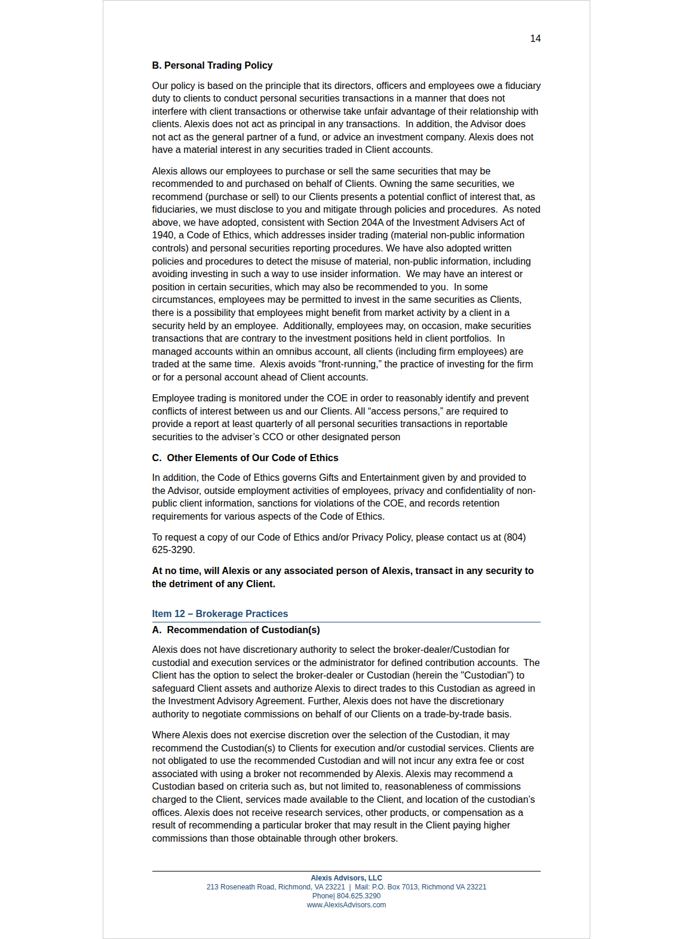14
B. Personal Trading Policy
Our policy is based on the principle that its directors, officers and employees owe a fiduciary duty to clients to conduct personal securities transactions in a manner that does not interfere with client transactions or otherwise take unfair advantage of their relationship with clients. Alexis does not act as principal in any transactions. In addition, the Advisor does not act as the general partner of a fund, or advice an investment company. Alexis does not have a material interest in any securities traded in Client accounts.
Alexis allows our employees to purchase or sell the same securities that may be recommended to and purchased on behalf of Clients. Owning the same securities, we recommend (purchase or sell) to our Clients presents a potential conflict of interest that, as fiduciaries, we must disclose to you and mitigate through policies and procedures. As noted above, we have adopted, consistent with Section 204A of the Investment Advisers Act of 1940, a Code of Ethics, which addresses insider trading (material non-public information controls) and personal securities reporting procedures. We have also adopted written policies and procedures to detect the misuse of material, non-public information, including avoiding investing in such a way to use insider information. We may have an interest or position in certain securities, which may also be recommended to you. In some circumstances, employees may be permitted to invest in the same securities as Clients, there is a possibility that employees might benefit from market activity by a client in a security held by an employee. Additionally, employees may, on occasion, make securities transactions that are contrary to the investment positions held in client portfolios. In managed accounts within an omnibus account, all clients (including firm employees) are traded at the same time. Alexis avoids “front-running,” the practice of investing for the firm or for a personal account ahead of Client accounts.
Employee trading is monitored under the COE in order to reasonably identify and prevent conflicts of interest between us and our Clients. All “access persons,” are required to provide a report at least quarterly of all personal securities transactions in reportable securities to the adviser’s CCO or other designated person
C. Other Elements of Our Code of Ethics
In addition, the Code of Ethics governs Gifts and Entertainment given by and provided to the Advisor, outside employment activities of employees, privacy and confidentiality of non-public client information, sanctions for violations of the COE, and records retention requirements for various aspects of the Code of Ethics.
To request a copy of our Code of Ethics and/or Privacy Policy, please contact us at (804) 625-3290.
At no time, will Alexis or any associated person of Alexis, transact in any security to the detriment of any Client.
Item 12 – Brokerage Practices
A. Recommendation of Custodian(s)
Alexis does not have discretionary authority to select the broker-dealer/Custodian for custodial and execution services or the administrator for defined contribution accounts. The Client has the option to select the broker-dealer or Custodian (herein the "Custodian") to safeguard Client assets and authorize Alexis to direct trades to this Custodian as agreed in the Investment Advisory Agreement. Further, Alexis does not have the discretionary authority to negotiate commissions on behalf of our Clients on a trade-by-trade basis.
Where Alexis does not exercise discretion over the selection of the Custodian, it may recommend the Custodian(s) to Clients for execution and/or custodial services. Clients are not obligated to use the recommended Custodian and will not incur any extra fee or cost associated with using a broker not recommended by Alexis. Alexis may recommend a Custodian based on criteria such as, but not limited to, reasonableness of commissions charged to the Client, services made available to the Client, and location of the custodian’s offices. Alexis does not receive research services, other products, or compensation as a result of recommending a particular broker that may result in the Client paying higher commissions than those obtainable through other brokers.
Alexis Advisors, LLC
213 Roseneath Road, Richmond, VA 23221 | Mail: P.O. Box 7013, Richmond VA 23221
Phone| 804.625.3290
www.AlexisAdvisors.com